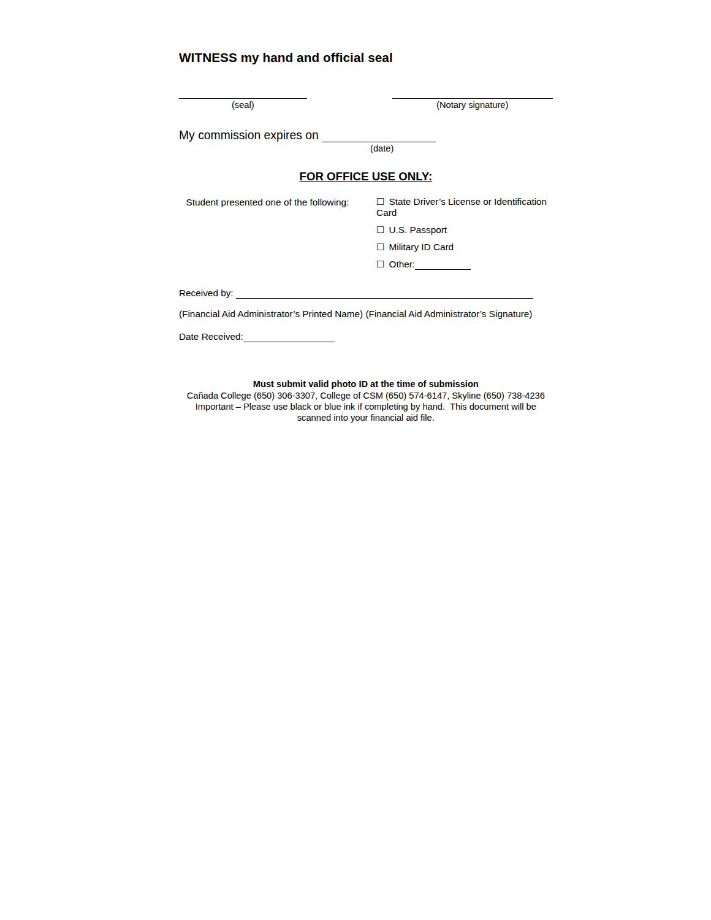WITNESS my hand and official seal
(seal)
(Notary signature)
My commission expires on
(date)
FOR OFFICE USE ONLY:
Student presented one of the following:
☐State Driver’s License or Identification Card
☐U.S. Passport
☐Military ID Card
☐Other:
Received by:
(Financial Aid Administrator’s Printed Name) (Financial Aid Administrator’s Signature)
Date Received:
Must submit valid photo ID at the time of submission
Cañada College (650) 306-3307, College of CSM (650) 574-6147, Skyline (650) 738-4236
Important – Please use black or blue ink if completing by hand. This document will be scanned into your financial aid file.